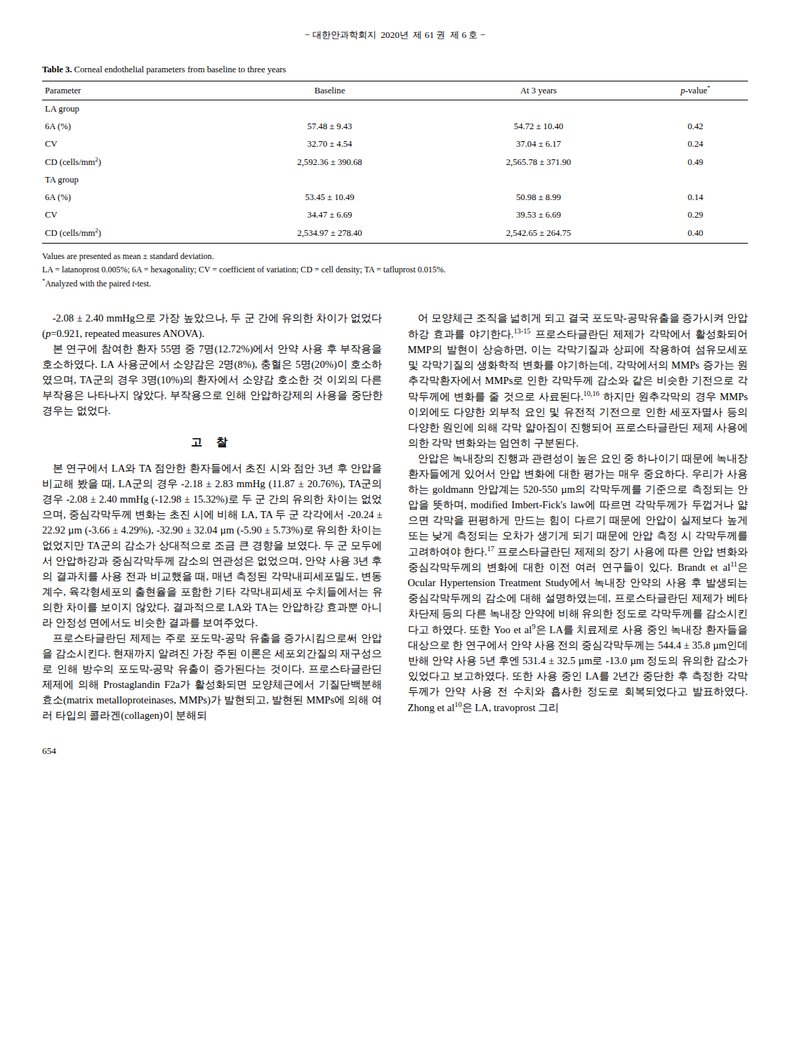− 대한안과학회지 2020년 제 61 권 제 6 호 −
Table 3. Corneal endothelial parameters from baseline to three years
| Parameter | Baseline | At 3 years | p -value * |
| --- | --- | --- | --- |
| LA group | | | |
| 6A (%) | 57.48 ± 9.43 | 54.72 ± 10.40 | 0.42 |
| CV | 32.70 ± 4.54 | 37.04 ± 6.17 | 0.24 |
| CD (cells/mm 2 ) | 2,592.36 ± 390.68 | 2,565.78 ± 371.90 | 0.49 |
| TA group | | | |
| 6A (%) | 53.45 ± 10.49 | 50.98 ± 8.99 | 0.14 |
| CV | 34.47 ± 6.69 | 39.53 ± 6.69 | 0.29 |
| CD (cells/mm 2 ) | 2,534.97 ± 278.40 | 2,542.65 ± 264.75 | 0.40 |
Values are presented as mean ± standard deviation.
LA = latanoprost 0.005%; 6A = hexagonality; CV = coefficient of variation; CD = cell density; TA = tafluprost 0.015%.
*Analyzed with the paired t-test.
-2.08 ± 2.40 mmHg으로 가장 높았으나, 두 군 간에 유의한 차이가 없었다(p=0.921, repeated measures ANOVA).
본 연구에 참여한 환자 55명 중 7명(12.72%)에서 안약 사용 후 부작용을 호소하였다. LA 사용군에서 소양감은 2명(8%), 충혈은 5명(20%)이 호소하였으며, TA군의 경우 3명(10%)의 환자에서 소양감 호소한 것 이외의 다른 부작용은 나타나지 않았다. 부작용으로 인해 안압하강제의 사용을 중단한 경우는 없었다.
고 찰
본 연구에서 LA와 TA 점안한 환자들에서 초진 시와 점안 3년 후 안압을 비교해 봤을 때, LA군의 경우 -2.18 ± 2.83 mmHg (11.87 ± 20.76%), TA군의 경우 -2.08 ± 2.40 mmHg (-12.98 ± 15.32%)로 두 군 간의 유의한 차이는 없었으며, 중심각막두께 변화는 초진 시에 비해 LA, TA 두 군 각각에서 -20.24 ± 22.92 µm (-3.66 ± 4.29%), -32.90 ± 32.04 µm (-5.90 ± 5.73%)로 유의한 차이는 없었지만 TA군의 감소가 상대적으로 조금 큰 경향을 보였다. 두 군 모두에서 안압하강과 중심각막두께 감소의 연관성은 없었으며, 안약 사용 3년 후의 결과치를 사용 전과 비교했을 때, 매년 측정된 각막내피세포밀도, 변동계수, 육각형세포의 출현율을 포함한 기타 각막내피세포 수치들에서는 유의한 차이를 보이지 않았다. 결과적으로 LA와 TA는 안압하강 효과뿐 아니라 안정성 면에서도 비슷한 결과를 보여주었다.
프로스타글란딘 제제는 주로 포도막-공막 유출을 증가시킴으로써 안압을 감소시킨다. 현재까지 알려진 가장 주된 이론은 세포외간질의 재구성으로 인해 방수의 포도막-공막 유출이 증가된다는 것이다. 프로스타글란딘 제제에 의해 Prostaglandin F2a가 활성화되면 모양체근에서 기질단백분해효소(matrix metalloproteinases, MMPs)가 발현되고, 발현된 MMPs에 의해 여러 타입의 콜라겐(collagen)이 분해되
어 모양체근 조직을 넓히게 되고 결국 포도막-공막유출을 증가시켜 안압하강 효과를 야기한다.13-15 프로스타글란딘 제제가 각막에서 활성화되어 MMP의 발현이 상승하면, 이는 각막기질과 상피에 작용하여 섬유모세포 및 각막기질의 생화학적 변화를 야기하는데, 각막에서의 MMPs 증가는 원추각막환자에서 MMPs로 인한 각막두께 감소와 같은 비슷한 기전으로 각막두께에 변화를 줄 것으로 사료된다.10,16 하지만 원추각막의 경우 MMPs 이외에도 다양한 외부적 요인 및 유전적 기전으로 인한 세포자멸사 등의 다양한 원인에 의해 각막 얇아짐이 진행되어 프로스타글란딘 제제 사용에 의한 각막 변화와는 엄연히 구분된다.
안압은 녹내장의 진행과 관련성이 높은 요인 중 하나이기 때문에 녹내장 환자들에게 있어서 안압 변화에 대한 평가는 매우 중요하다. 우리가 사용하는 goldmann 안압계는 520-550 µm의 각막두께를 기준으로 측정되는 안압을 뜻하며, modified Imbert-Fick's law에 따르면 각막두께가 두껍거나 얇으면 각막을 편평하게 만드는 힘이 다르기 때문에 안압이 실제보다 높게 또는 낮게 측정되는 오차가 생기게 되기 때문에 안압 측정 시 각막두께를 고려하여야 한다.17 프로스타글란딘 제제의 장기 사용에 따른 안압 변화와 중심각막두께의 변화에 대한 이전 여러 연구들이 있다. Brandt et al11은 Ocular Hypertension Treatment Study에서 녹내장 안약의 사용 후 발생되는 중심각막두께의 감소에 대해 설명하였는데, 프로스타글란딘 제제가 베타차단제 등의 다른 녹내장 안약에 비해 유의한 정도로 각막두께를 감소시킨다고 하였다. 또한 Yoo et al9은 LA를 치료제로 사용 중인 녹내장 환자들을 대상으로 한 연구에서 안약 사용 전의 중심각막두께는 544.4 ± 35.8 µm인데 반해 안약 사용 5년 후엔 531.4 ± 32.5 µm로 -13.0 µm 정도의 유의한 감소가 있었다고 보고하였다. 또한 사용 중인 LA를 2년간 중단한 후 측정한 각막두께가 안약 사용 전 수치와 흡사한 정도로 회복되었다고 발표하였다. Zhong et al10은 LA, travoprost 그리
654